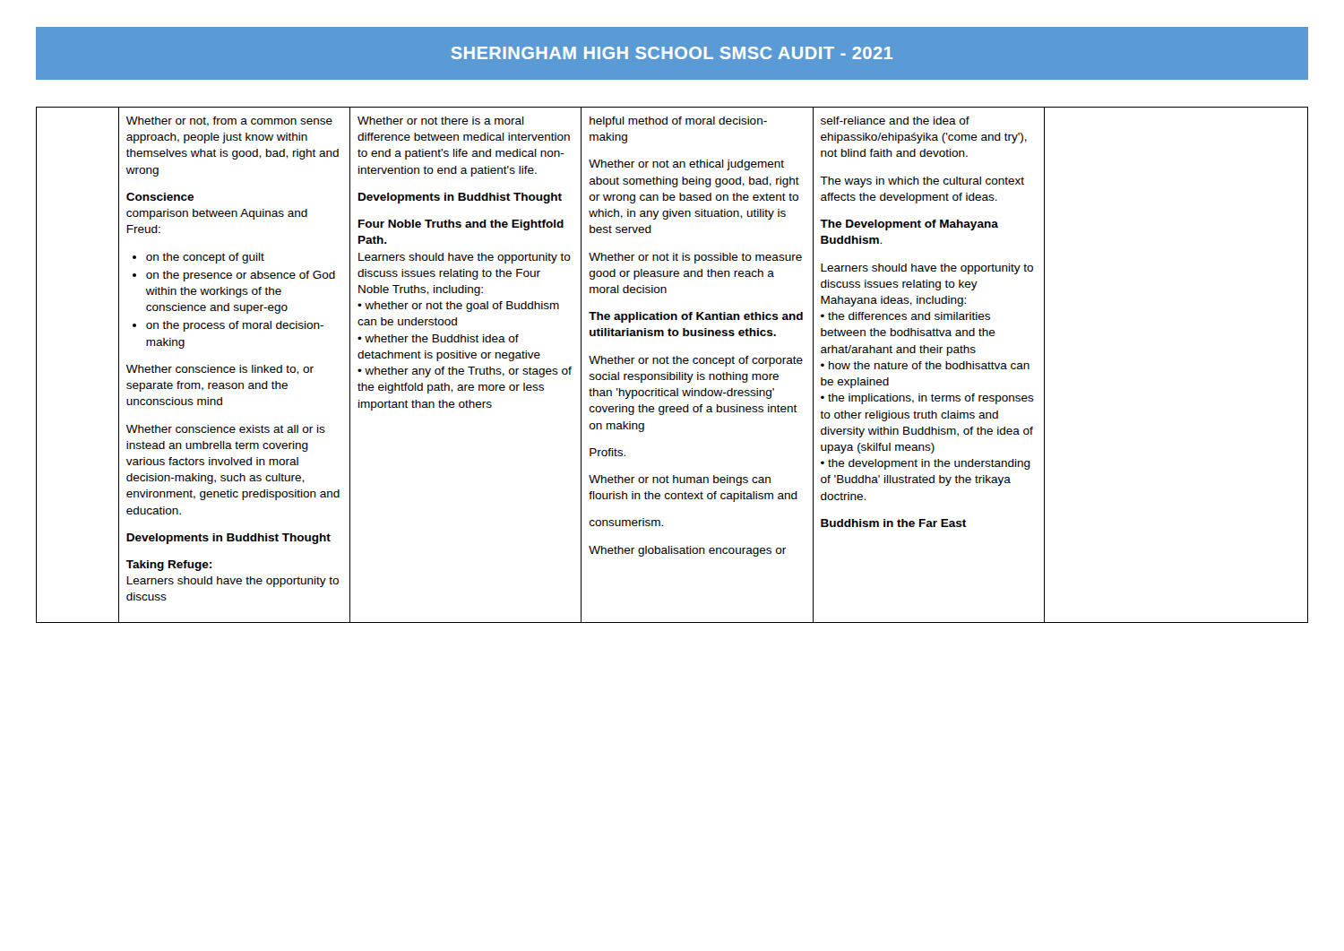SHERINGHAM HIGH SCHOOL SMSC AUDIT - 2021
| | Whether or not, from a common sense approach, people just know within themselves what is good, bad, right and wrong Conscience comparison between Aquinas and Freud: on the concept of guilt on the presence or absence of God within the workings of the conscience and super-ego on the process of moral decision-making Whether conscience is linked to, or separate from, reason and the unconscious mind Whether conscience exists at all or is instead an umbrella term covering various factors involved in moral decision-making, such as culture, environment, genetic predisposition and education. Developments in Buddhist Thought Taking Refuge: Learners should have the opportunity to discuss | Whether or not there is a moral difference between medical intervention to end a patient's life and medical non-intervention to end a patient's life. Developments in Buddhist Thought Four Noble Truths and the Eightfold Path. Learners should have the opportunity to discuss issues relating to the Four Noble Truths, including: • whether or not the goal of Buddhism can be understood • whether the Buddhist idea of detachment is positive or negative • whether any of the Truths, or stages of the eightfold path, are more or less important than the others | helpful method of moral decision-making Whether or not an ethical judgement about something being good, bad, right or wrong can be based on the extent to which, in any given situation, utility is best served Whether or not it is possible to measure good or pleasure and then reach a moral decision The application of Kantian ethics and utilitarianism to business ethics. Whether or not the concept of corporate social responsibility is nothing more than 'hypocritical window-dressing' covering the greed of a business intent on making Profits. Whether or not human beings can flourish in the context of capitalism and consumerism. Whether globalisation encourages or | self-reliance and the idea of ehipassiko/ehipaśyika ('come and try'), not blind faith and devotion. The ways in which the cultural context affects the development of ideas. The Development of Mahayana Buddhism . Learners should have the opportunity to discuss issues relating to key Mahayana ideas, including: • the differences and similarities between the bodhisattva and the arhat/arahant and their paths • how the nature of the bodhisattva can be explained • the implications, in terms of responses to other religious truth claims and diversity within Buddhism, of the idea of upaya (skilful means) • the development in the understanding of 'Buddha' illustrated by the trikaya doctrine. Buddhism in the Far East | |